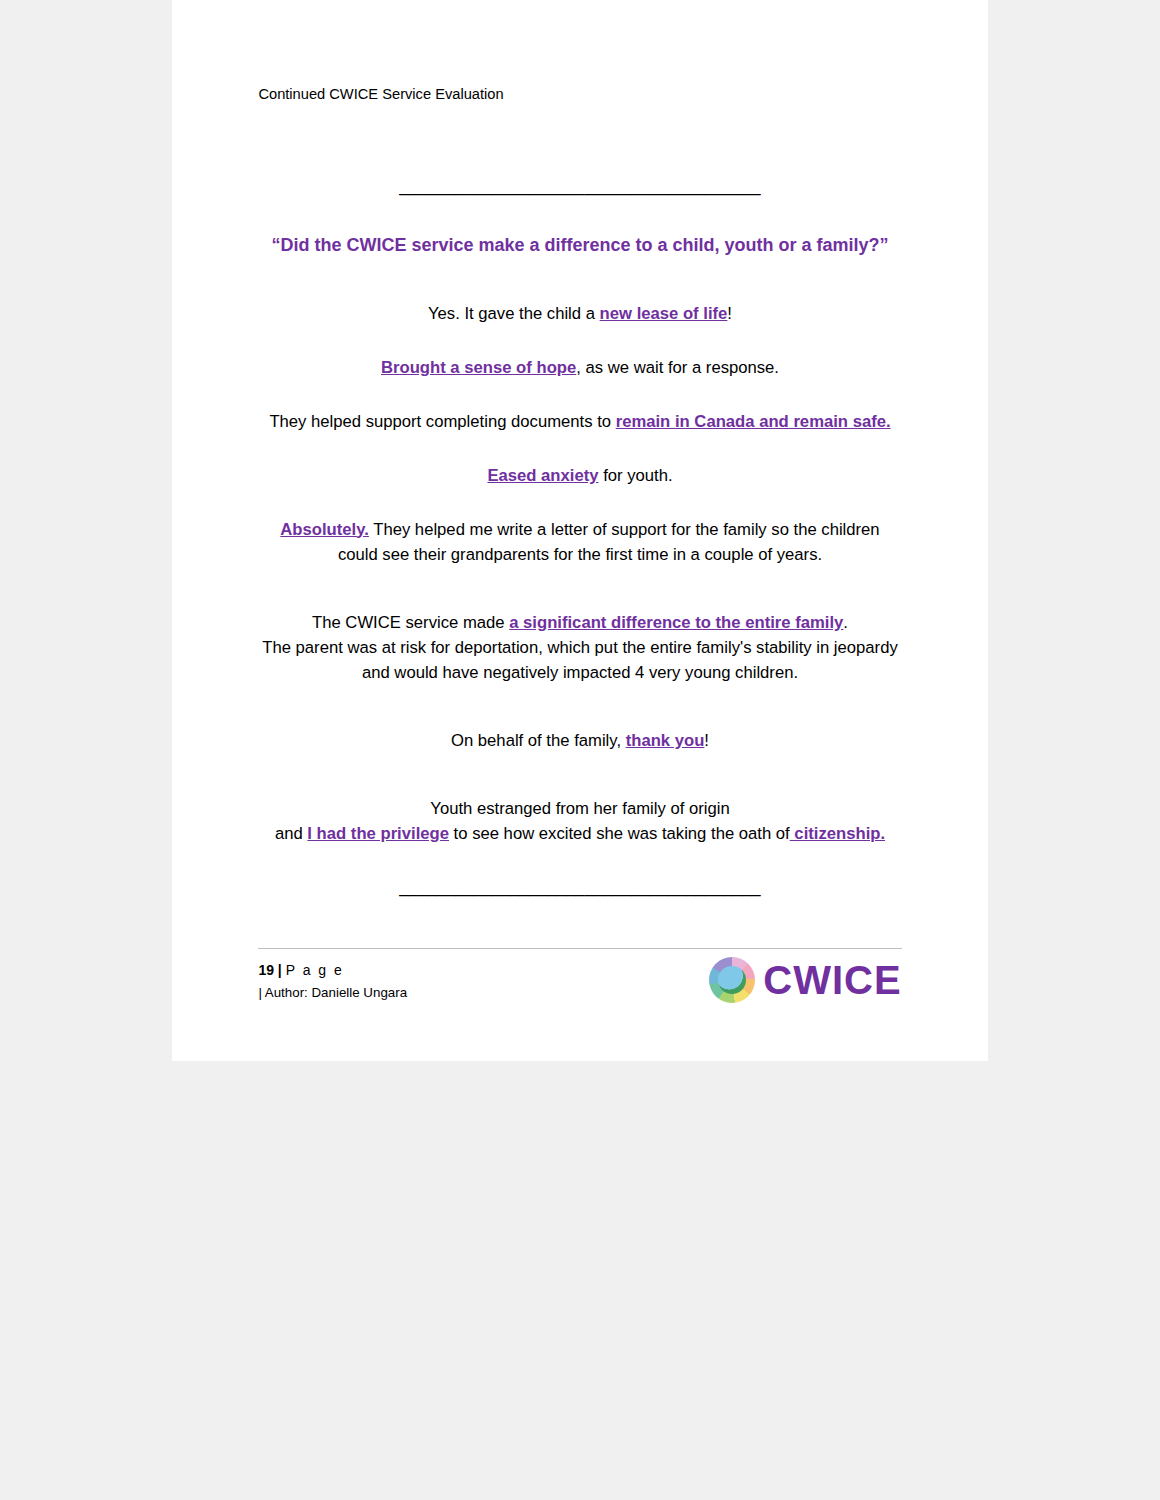Continued CWICE Service Evaluation
_______________________________________
“Did the CWICE service make a difference to a child, youth or a family?”
Yes. It gave the child a new lease of life!
Brought a sense of hope, as we wait for a response.
They helped support completing documents to remain in Canada and remain safe.
Eased anxiety for youth.
Absolutely. They helped me write a letter of support for the family so the children could see their grandparents for the first time in a couple of years.
The CWICE service made a significant difference to the entire family.
The parent was at risk for deportation, which put the entire family's stability in jeopardy and would have negatively impacted 4 very young children.
On behalf of the family, thank you!
Youth estranged from her family of origin
and I had the privilege to see how excited she was taking the oath of citizenship.
_______________________________________
19 | P a g e
| Author: Danielle Ungara
CWICE